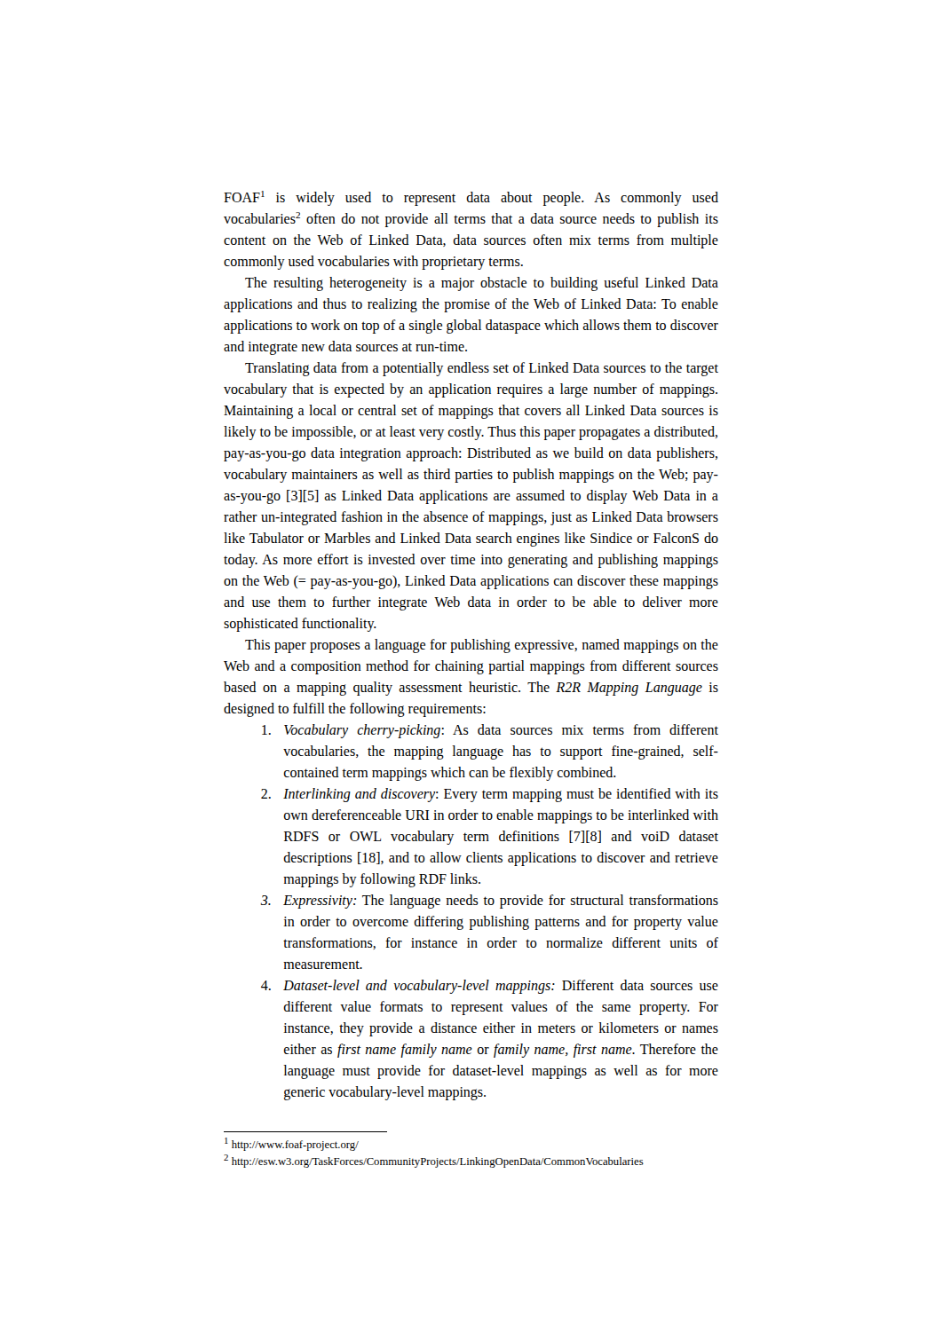FOAF1 is widely used to represent data about people. As commonly used vocabularies2 often do not provide all terms that a data source needs to publish its content on the Web of Linked Data, data sources often mix terms from multiple commonly used vocabularies with proprietary terms.
The resulting heterogeneity is a major obstacle to building useful Linked Data applications and thus to realizing the promise of the Web of Linked Data: To enable applications to work on top of a single global dataspace which allows them to discover and integrate new data sources at run-time.
Translating data from a potentially endless set of Linked Data sources to the target vocabulary that is expected by an application requires a large number of mappings. Maintaining a local or central set of mappings that covers all Linked Data sources is likely to be impossible, or at least very costly. Thus this paper propagates a distributed, pay-as-you-go data integration approach: Distributed as we build on data publishers, vocabulary maintainers as well as third parties to publish mappings on the Web; pay-as-you-go [3][5] as Linked Data applications are assumed to display Web Data in a rather un-integrated fashion in the absence of mappings, just as Linked Data browsers like Tabulator or Marbles and Linked Data search engines like Sindice or FalconS do today. As more effort is invested over time into generating and publishing mappings on the Web (= pay-as-you-go), Linked Data applications can discover these mappings and use them to further integrate Web data in order to be able to deliver more sophisticated functionality.
This paper proposes a language for publishing expressive, named mappings on the Web and a composition method for chaining partial mappings from different sources based on a mapping quality assessment heuristic. The R2R Mapping Language is designed to fulfill the following requirements:
Vocabulary cherry-picking: As data sources mix terms from different vocabularies, the mapping language has to support fine-grained, self-contained term mappings which can be flexibly combined.
Interlinking and discovery: Every term mapping must be identified with its own dereferenceable URI in order to enable mappings to be interlinked with RDFS or OWL vocabulary term definitions [7][8] and voiD dataset descriptions [18], and to allow clients applications to discover and retrieve mappings by following RDF links.
Expressivity: The language needs to provide for structural transformations in order to overcome differing publishing patterns and for property value transformations, for instance in order to normalize different units of measurement.
Dataset-level and vocabulary-level mappings: Different data sources use different value formats to represent values of the same property. For instance, they provide a distance either in meters or kilometers or names either as first name family name or family name, first name. Therefore the language must provide for dataset-level mappings as well as for more generic vocabulary-level mappings.
1 http://www.foaf-project.org/
2 http://esw.w3.org/TaskForces/CommunityProjects/LinkingOpenData/CommonVocabularies